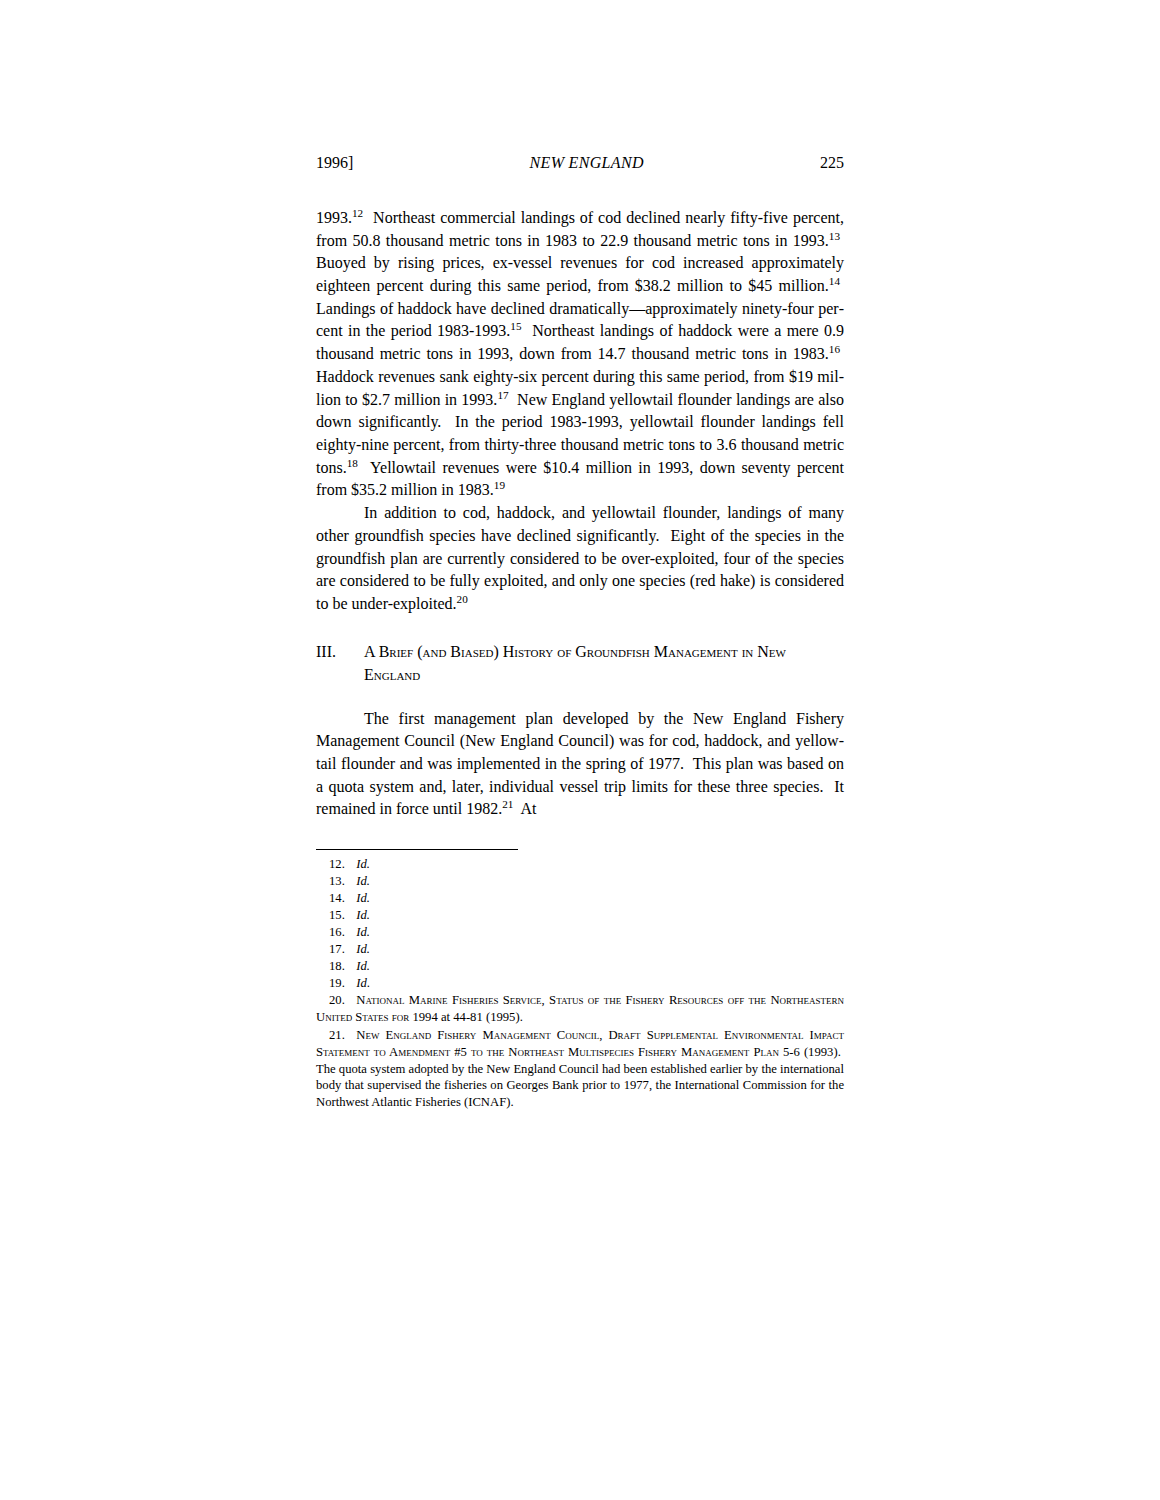1996] NEW ENGLAND 225
1993.12 Northeast commercial landings of cod declined nearly fifty-five percent, from 50.8 thousand metric tons in 1983 to 22.9 thousand metric tons in 1993.13 Buoyed by rising prices, ex-vessel revenues for cod increased approximately eighteen percent during this same period, from $38.2 million to $45 million.14 Landings of haddock have declined dramatically—approximately ninety-four percent in the period 1983-1993.15 Northeast landings of haddock were a mere 0.9 thousand metric tons in 1993, down from 14.7 thousand metric tons in 1983.16 Haddock revenues sank eighty-six percent during this same period, from $19 million to $2.7 million in 1993.17 New England yellowtail flounder landings are also down significantly. In the period 1983-1993, yellowtail flounder landings fell eighty-nine percent, from thirty-three thousand metric tons to 3.6 thousand metric tons.18 Yellowtail revenues were $10.4 million in 1993, down seventy percent from $35.2 million in 1983.19
In addition to cod, haddock, and yellowtail flounder, landings of many other groundfish species have declined significantly. Eight of the species in the groundfish plan are currently considered to be over-exploited, four of the species are considered to be fully exploited, and only one species (red hake) is considered to be under-exploited.20
III. A Brief (and Biased) History of Groundfish Management in New England
The first management plan developed by the New England Fishery Management Council (New England Council) was for cod, haddock, and yellowtail flounder and was implemented in the spring of 1977. This plan was based on a quota system and, later, individual vessel trip limits for these three species. It remained in force until 1982.21 At
12. Id.
13. Id.
14. Id.
15. Id.
16. Id.
17. Id.
18. Id.
19. Id.
20. National Marine Fisheries Service, Status of the Fishery Resources off the Northeastern United States for 1994 at 44-81 (1995).
21. New England Fishery Management Council, Draft Supplemental Environmental Impact Statement to Amendment #5 to the Northeast Multispecies Fishery Management Plan 5-6 (1993). The quota system adopted by the New England Council had been established earlier by the international body that supervised the fisheries on Georges Bank prior to 1977, the International Commission for the Northwest Atlantic Fisheries (ICNAF).